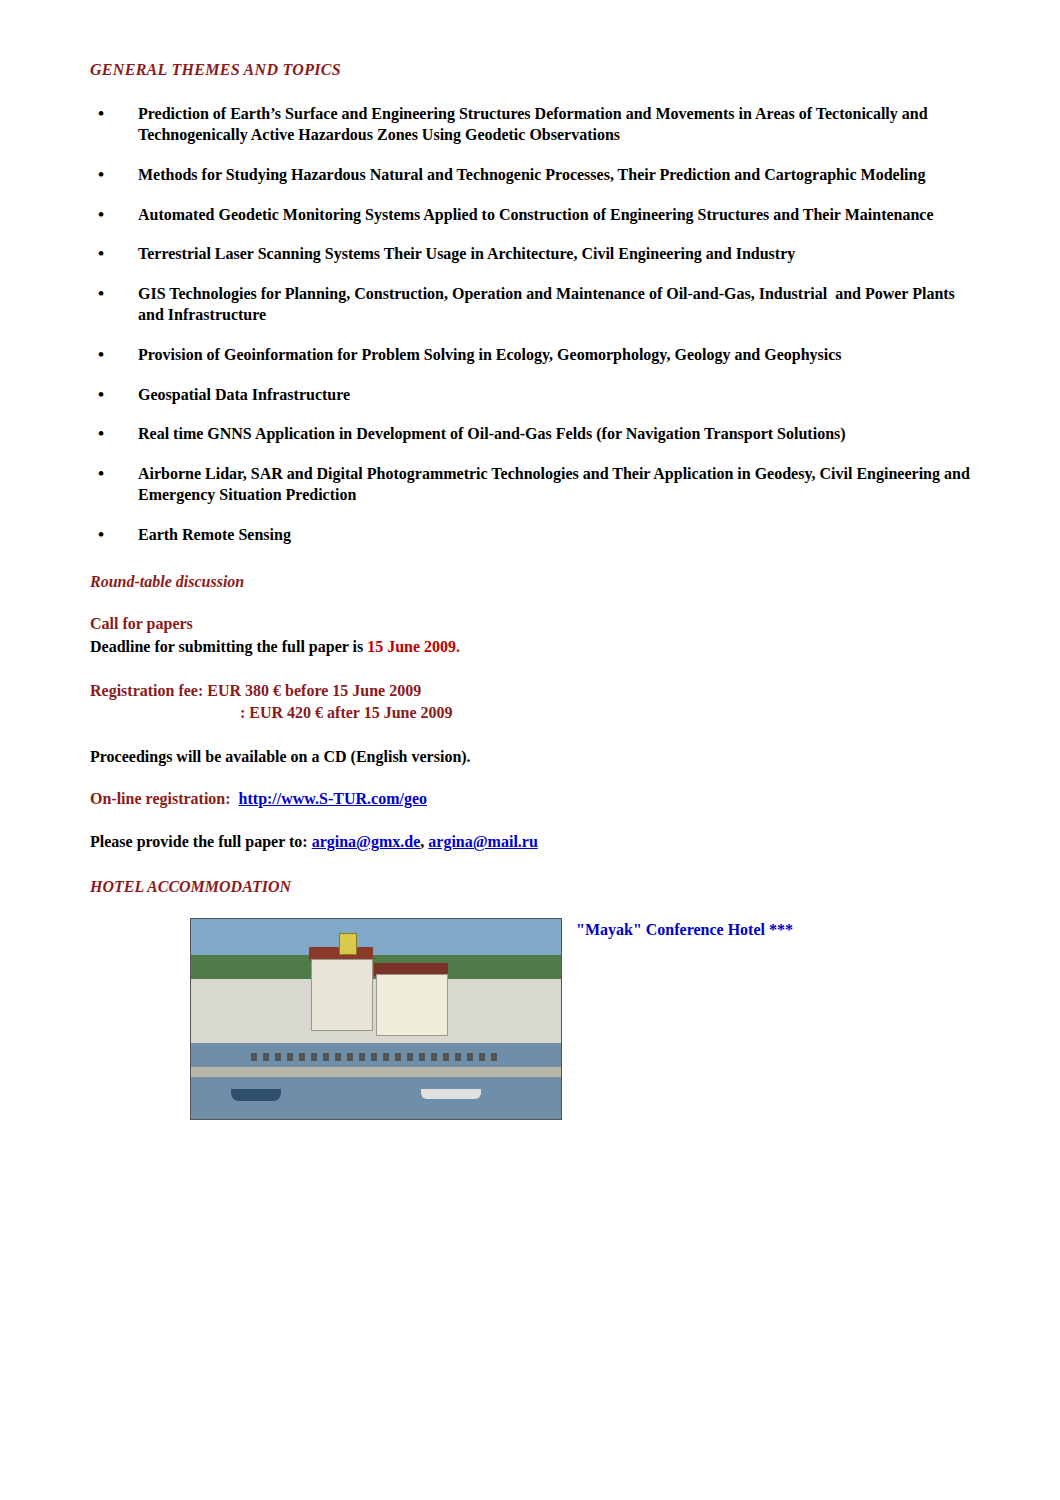GENERAL THEMES AND TOPICS
Prediction of Earth’s Surface and Engineering Structures Deformation and Movements in Areas of Tectonically and Technogenically Active Hazardous Zones Using Geodetic Observations
Methods for Studying Hazardous Natural and Technogenic Processes, Their Prediction and Cartographic Modeling
Automated Geodetic Monitoring Systems Applied to Construction of Engineering Structures and Their Maintenance
Terrestrial Laser Scanning Systems Their Usage in Architecture, Civil Engineering and Industry
GIS Technologies for Planning, Construction, Operation and Maintenance of Oil-and-Gas, Industrial and Power Plants and Infrastructure
Provision of Geoinformation for Problem Solving in Ecology, Geomorphology, Geology and Geophysics
Geospatial Data Infrastructure
Real time GNNS Application in Development of Oil-and-Gas Felds (for Navigation Transport Solutions)
Airborne Lidar, SAR and Digital Photogrammetric Technologies and Their Application in Geodesy, Civil Engineering and Emergency Situation Prediction
Earth Remote Sensing
Round-table discussion
Call for papers
Deadline for submitting the full paper is 15 June 2009.
Registration fee: EUR 380 € before 15 June 2009
: EUR 420 € after 15 June 2009
Proceedings will be available on a CD (English version).
On-line registration: http://www.S-TUR.com/geo
Please provide the full paper to: argina@gmx.de, argina@mail.ru
HOTEL ACCOMMODATION
"Mayak" Conference Hotel ***